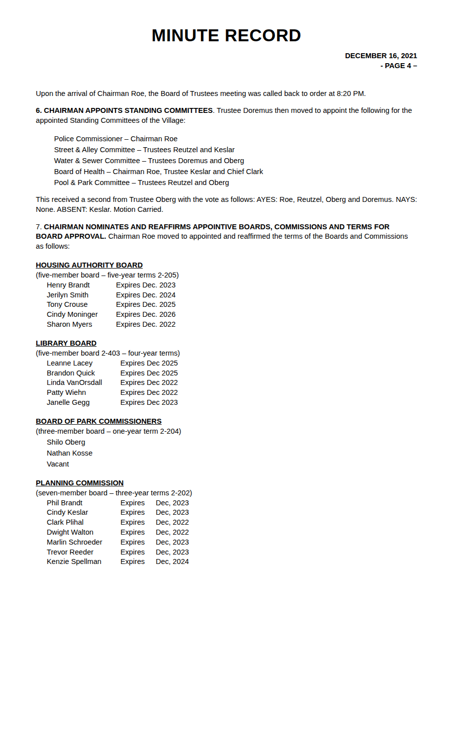MINUTE RECORD
DECEMBER 16, 2021
- PAGE 4 –
Upon the arrival of Chairman Roe, the Board of Trustees meeting was called back to order at 8:20 PM.
6. CHAIRMAN APPOINTS STANDING COMMITTEES. Trustee Doremus then moved to appoint the following for the appointed Standing Committees of the Village:
Police Commissioner – Chairman Roe
Street & Alley Committee – Trustees Reutzel and Keslar
Water & Sewer Committee – Trustees Doremus and Oberg
Board of Health – Chairman Roe, Trustee Keslar and Chief Clark
Pool & Park Committee – Trustees Reutzel and Oberg
This received a second from Trustee Oberg with the vote as follows: AYES: Roe, Reutzel, Oberg and Doremus. NAYS: None. ABSENT: Keslar. Motion Carried.
7. CHAIRMAN NOMINATES AND REAFFIRMS APPOINTIVE BOARDS, COMMISSIONS AND TERMS FOR BOARD APPROVAL. Chairman Roe moved to appointed and reaffirmed the terms of the Boards and Commissions as follows:
HOUSING AUTHORITY BOARD
(five-member board – five-year terms 2-205)
| Henry Brandt | Expires Dec. 2023 |
| Jerilyn Smith | Expires Dec. 2024 |
| Tony Crouse | Expires Dec. 2025 |
| Cindy Moninger | Expires Dec. 2026 |
| Sharon Myers | Expires Dec. 2022 |
LIBRARY BOARD
(five-member board 2-403 – four-year terms)
| Leanne Lacey | Expires Dec 2025 |
| Brandon Quick | Expires Dec 2025 |
| Linda VanOrsdall | Expires Dec 2022 |
| Patty Wiehn | Expires Dec 2022 |
| Janelle Gegg | Expires Dec 2023 |
BOARD OF PARK COMMISSIONERS
(three-member board – one-year term 2-204)
Shilo Oberg
Nathan Kosse
Vacant
PLANNING COMMISSION
(seven-member board – three-year terms 2-202)
| Phil Brandt | Expires | Dec, 2023 |
| Cindy Keslar | Expires | Dec, 2023 |
| Clark Plihal | Expires | Dec, 2022 |
| Dwight Walton | Expires | Dec, 2022 |
| Marlin Schroeder | Expires | Dec, 2023 |
| Trevor Reeder | Expires | Dec, 2023 |
| Kenzie Spellman | Expires | Dec, 2024 |